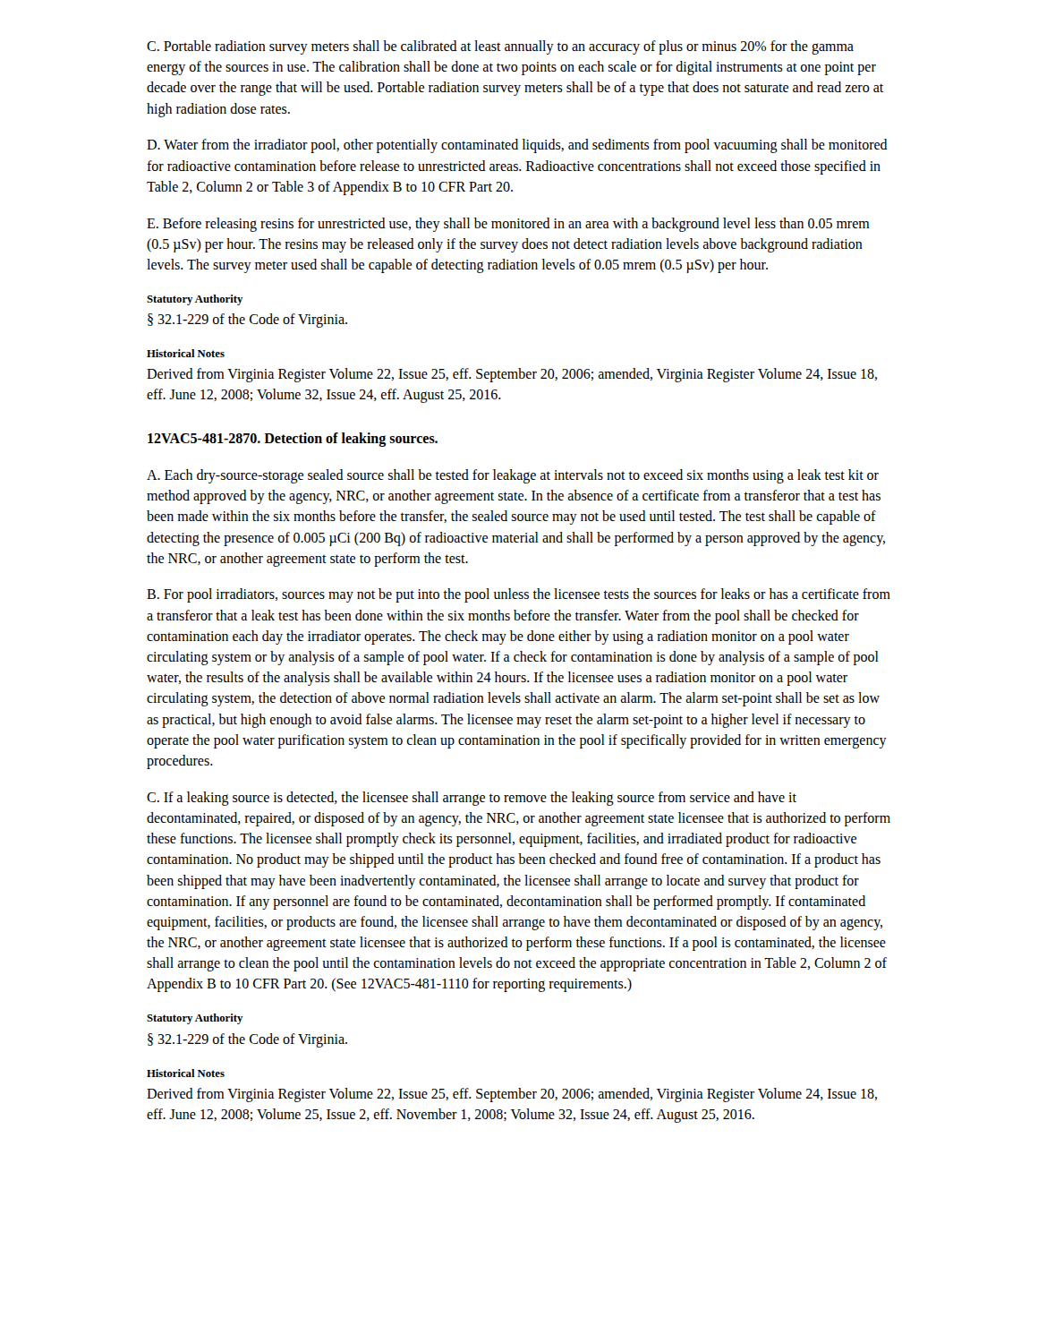C. Portable radiation survey meters shall be calibrated at least annually to an accuracy of plus or minus 20% for the gamma energy of the sources in use. The calibration shall be done at two points on each scale or for digital instruments at one point per decade over the range that will be used. Portable radiation survey meters shall be of a type that does not saturate and read zero at high radiation dose rates.
D. Water from the irradiator pool, other potentially contaminated liquids, and sediments from pool vacuuming shall be monitored for radioactive contamination before release to unrestricted areas. Radioactive concentrations shall not exceed those specified in Table 2, Column 2 or Table 3 of Appendix B to 10 CFR Part 20.
E. Before releasing resins for unrestricted use, they shall be monitored in an area with a background level less than 0.05 mrem (0.5 µSv) per hour. The resins may be released only if the survey does not detect radiation levels above background radiation levels. The survey meter used shall be capable of detecting radiation levels of 0.05 mrem (0.5 µSv) per hour.
Statutory Authority
§ 32.1-229 of the Code of Virginia.
Historical Notes
Derived from Virginia Register Volume 22, Issue 25, eff. September 20, 2006; amended, Virginia Register Volume 24, Issue 18, eff. June 12, 2008; Volume 32, Issue 24, eff. August 25, 2016.
12VAC5-481-2870. Detection of leaking sources.
A. Each dry-source-storage sealed source shall be tested for leakage at intervals not to exceed six months using a leak test kit or method approved by the agency, NRC, or another agreement state. In the absence of a certificate from a transferor that a test has been made within the six months before the transfer, the sealed source may not be used until tested. The test shall be capable of detecting the presence of 0.005 µCi (200 Bq) of radioactive material and shall be performed by a person approved by the agency, the NRC, or another agreement state to perform the test.
B. For pool irradiators, sources may not be put into the pool unless the licensee tests the sources for leaks or has a certificate from a transferor that a leak test has been done within the six months before the transfer. Water from the pool shall be checked for contamination each day the irradiator operates. The check may be done either by using a radiation monitor on a pool water circulating system or by analysis of a sample of pool water. If a check for contamination is done by analysis of a sample of pool water, the results of the analysis shall be available within 24 hours. If the licensee uses a radiation monitor on a pool water circulating system, the detection of above normal radiation levels shall activate an alarm. The alarm set-point shall be set as low as practical, but high enough to avoid false alarms. The licensee may reset the alarm set-point to a higher level if necessary to operate the pool water purification system to clean up contamination in the pool if specifically provided for in written emergency procedures.
C. If a leaking source is detected, the licensee shall arrange to remove the leaking source from service and have it decontaminated, repaired, or disposed of by an agency, the NRC, or another agreement state licensee that is authorized to perform these functions. The licensee shall promptly check its personnel, equipment, facilities, and irradiated product for radioactive contamination. No product may be shipped until the product has been checked and found free of contamination. If a product has been shipped that may have been inadvertently contaminated, the licensee shall arrange to locate and survey that product for contamination. If any personnel are found to be contaminated, decontamination shall be performed promptly. If contaminated equipment, facilities, or products are found, the licensee shall arrange to have them decontaminated or disposed of by an agency, the NRC, or another agreement state licensee that is authorized to perform these functions. If a pool is contaminated, the licensee shall arrange to clean the pool until the contamination levels do not exceed the appropriate concentration in Table 2, Column 2 of Appendix B to 10 CFR Part 20. (See 12VAC5-481-1110 for reporting requirements.)
Statutory Authority
§ 32.1-229 of the Code of Virginia.
Historical Notes
Derived from Virginia Register Volume 22, Issue 25, eff. September 20, 2006; amended, Virginia Register Volume 24, Issue 18, eff. June 12, 2008; Volume 25, Issue 2, eff. November 1, 2008; Volume 32, Issue 24, eff. August 25, 2016.